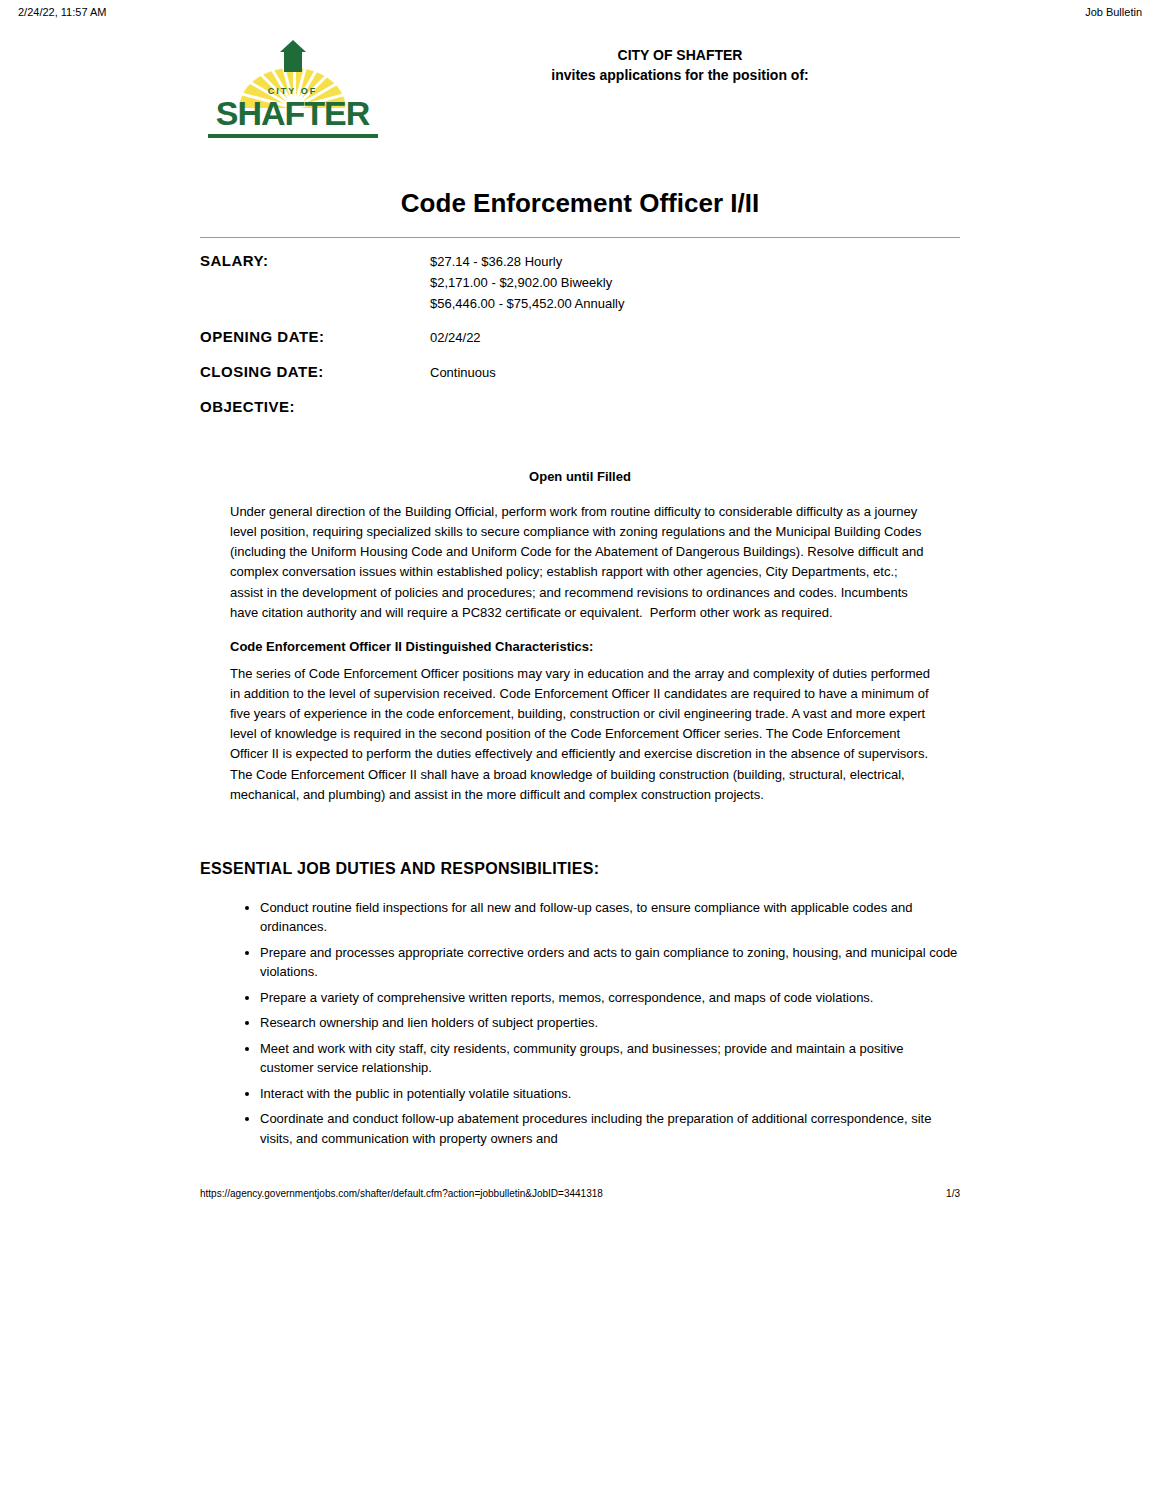2/24/22, 11:57 AM Job Bulletin
CITY OF
SHAFTER
CITY OF SHAFTER
invites applications for the position of:
Code Enforcement Officer I/II
| SALARY: | $27.14 - $36.28 Hourly $2,171.00 - $2,902.00 Biweekly $56,446.00 - $75,452.00 Annually |
| OPENING DATE: | 02/24/22 |
| CLOSING DATE: | Continuous |
| OBJECTIVE: | |
Open until Filled
Under general direction of the Building Official, perform work from routine difficulty to considerable difficulty as a journey level position, requiring specialized skills to secure compliance with zoning regulations and the Municipal Building Codes (including the Uniform Housing Code and Uniform Code for the Abatement of Dangerous Buildings). Resolve difficult and complex conversation issues within established policy; establish rapport with other agencies, City Departments, etc.; assist in the development of policies and procedures; and recommend revisions to ordinances and codes. Incumbents have citation authority and will require a PC832 certificate or equivalent. Perform other work as required.
Code Enforcement Officer II Distinguished Characteristics:
The series of Code Enforcement Officer positions may vary in education and the array and complexity of duties performed in addition to the level of supervision received. Code Enforcement Officer II candidates are required to have a minimum of five years of experience in the code enforcement, building, construction or civil engineering trade. A vast and more expert level of knowledge is required in the second position of the Code Enforcement Officer series. The Code Enforcement Officer II is expected to perform the duties effectively and efficiently and exercise discretion in the absence of supervisors. The Code Enforcement Officer II shall have a broad knowledge of building construction (building, structural, electrical, mechanical, and plumbing) and assist in the more difficult and complex construction projects.
ESSENTIAL JOB DUTIES AND RESPONSIBILITIES:
Conduct routine field inspections for all new and follow-up cases, to ensure compliance with applicable codes and ordinances.
Prepare and processes appropriate corrective orders and acts to gain compliance to zoning, housing, and municipal code violations.
Prepare a variety of comprehensive written reports, memos, correspondence, and maps of code violations.
Research ownership and lien holders of subject properties.
Meet and work with city staff, city residents, community groups, and businesses; provide and maintain a positive customer service relationship.
Interact with the public in potentially volatile situations.
Coordinate and conduct follow-up abatement procedures including the preparation of additional correspondence, site visits, and communication with property owners and
https://agency.governmentjobs.com/shafter/default.cfm?action=jobbulletin&JobID=3441318 1/3